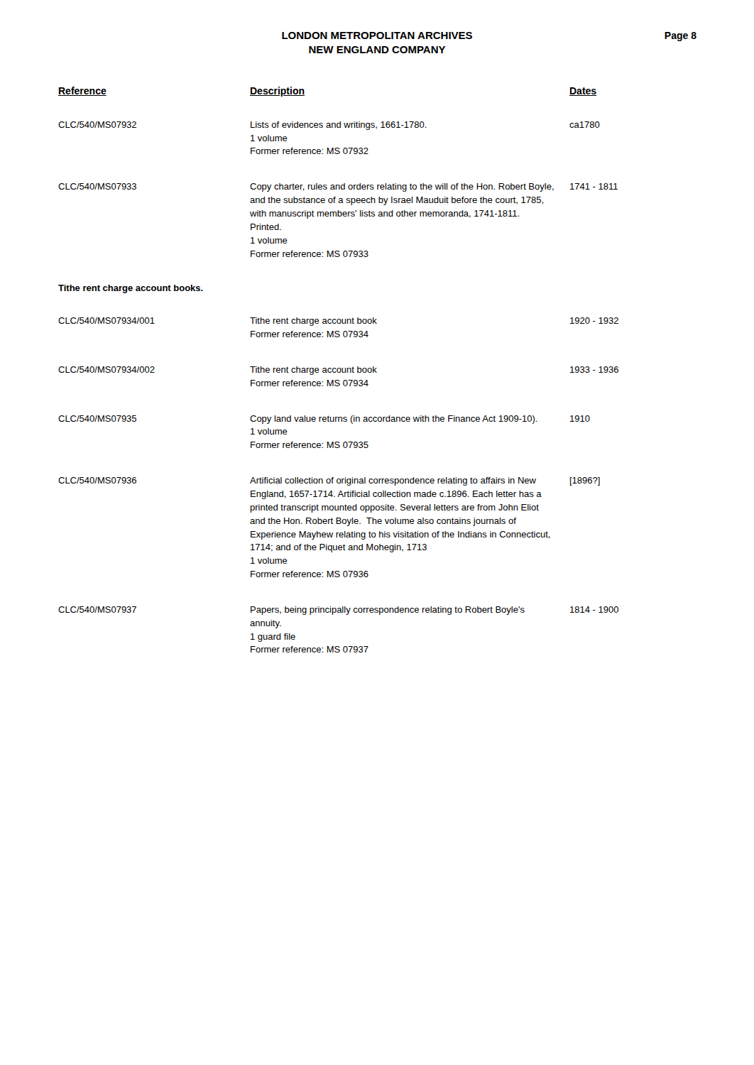Page 8
LONDON METROPOLITAN ARCHIVES
NEW ENGLAND COMPANY
| Reference | Description | Dates |
| --- | --- | --- |
| CLC/540/MS07932 | Lists of evidences and writings, 1661-1780. 1 volume Former reference: MS 07932 | ca1780 |
| CLC/540/MS07933 | Copy charter, rules and orders relating to the will of the Hon. Robert Boyle, and the substance of a speech by Israel Mauduit before the court, 1785, with manuscript members' lists and other memoranda, 1741-1811. Printed. 1 volume Former reference: MS 07933 | 1741 - 1811 |
| Tithe rent charge account books. |
| CLC/540/MS07934/001 | Tithe rent charge account book Former reference: MS 07934 | 1920 - 1932 |
| CLC/540/MS07934/002 | Tithe rent charge account book Former reference: MS 07934 | 1933 - 1936 |
| CLC/540/MS07935 | Copy land value returns (in accordance with the Finance Act 1909-10). 1 volume Former reference: MS 07935 | 1910 |
| CLC/540/MS07936 | Artificial collection of original correspondence relating to affairs in New England, 1657-1714. Artificial collection made c.1896. Each letter has a printed transcript mounted opposite. Several letters are from John Eliot and the Hon. Robert Boyle. The volume also contains journals of Experience Mayhew relating to his visitation of the Indians in Connecticut, 1714; and of the Piquet and Mohegin, 1713 1 volume Former reference: MS 07936 | [1896?] |
| CLC/540/MS07937 | Papers, being principally correspondence relating to Robert Boyle's annuity. 1 guard file Former reference: MS 07937 | 1814 - 1900 |